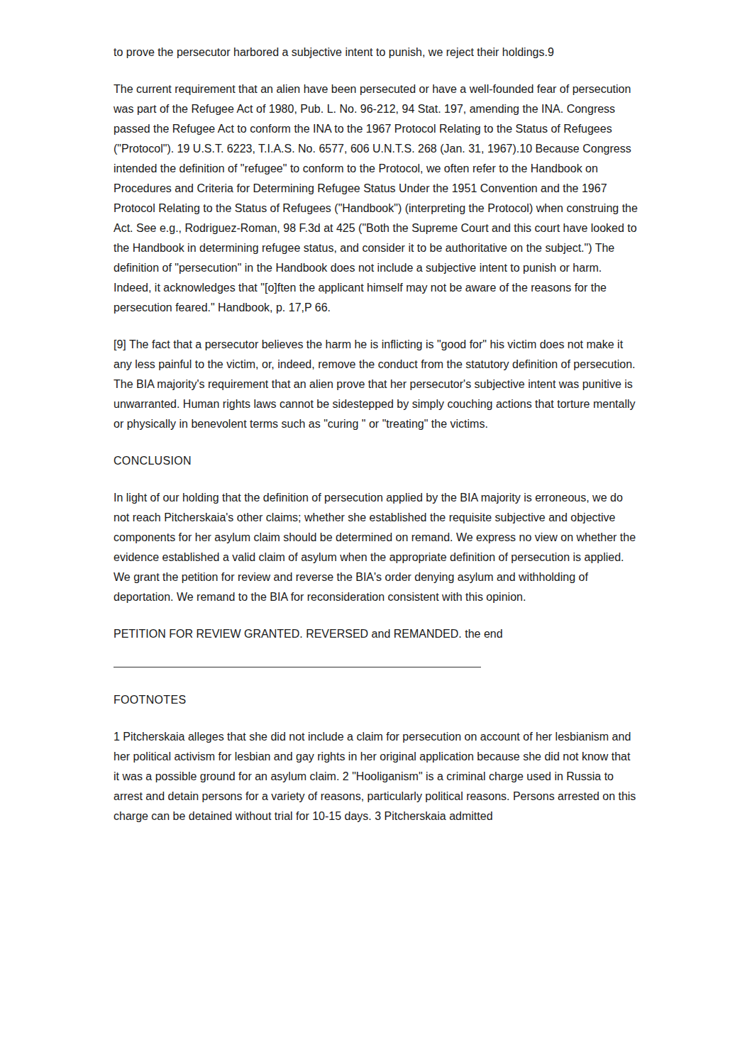to prove the persecutor harbored a subjective intent to punish, we reject their holdings.9
The current requirement that an alien have been persecuted or have a well-founded fear of persecution was part of the Refugee Act of 1980, Pub. L. No. 96-212, 94 Stat. 197, amending the INA. Congress passed the Refugee Act to conform the INA to the 1967 Protocol Relating to the Status of Refugees ("Protocol"). 19 U.S.T. 6223, T.I.A.S. No. 6577, 606 U.N.T.S. 268 (Jan. 31, 1967).10 Because Congress intended the definition of "refugee" to conform to the Protocol, we often refer to the Handbook on Procedures and Criteria for Determining Refugee Status Under the 1951 Convention and the 1967 Protocol Relating to the Status of Refugees ("Handbook") (interpreting the Protocol) when construing the Act. See e.g., Rodriguez-Roman, 98 F.3d at 425 ("Both the Supreme Court and this court have looked to the Handbook in determining refugee status, and consider it to be authoritative on the subject.") The definition of "persecution" in the Handbook does not include a subjective intent to punish or harm. Indeed, it acknowledges that "[o]ften the applicant himself may not be aware of the reasons for the persecution feared." Handbook, p. 17,P 66.
[9] The fact that a persecutor believes the harm he is inflicting is "good for" his victim does not make it any less painful to the victim, or, indeed, remove the conduct from the statutory definition of persecution. The BIA majority's requirement that an alien prove that her persecutor's subjective intent was punitive is unwarranted. Human rights laws cannot be sidestepped by simply couching actions that torture mentally or physically in benevolent terms such as "curing " or "treating" the victims.
CONCLUSION
In light of our holding that the definition of persecution applied by the BIA majority is erroneous, we do not reach Pitcherskaia's other claims; whether she established the requisite subjective and objective components for her asylum claim should be determined on remand. We express no view on whether the evidence established a valid claim of asylum when the appropriate definition of persecution is applied. We grant the petition for review and reverse the BIA's order denying asylum and withholding of deportation. We remand to the BIA for reconsideration consistent with this opinion.
PETITION FOR REVIEW GRANTED. REVERSED and REMANDED. the end
FOOTNOTES
1 Pitcherskaia alleges that she did not include a claim for persecution on account of her lesbianism and her political activism for lesbian and gay rights in her original application because she did not know that it was a possible ground for an asylum claim. 2 "Hooliganism" is a criminal charge used in Russia to arrest and detain persons for a variety of reasons, particularly political reasons. Persons arrested on this charge can be detained without trial for 10-15 days. 3 Pitcherskaia admitted